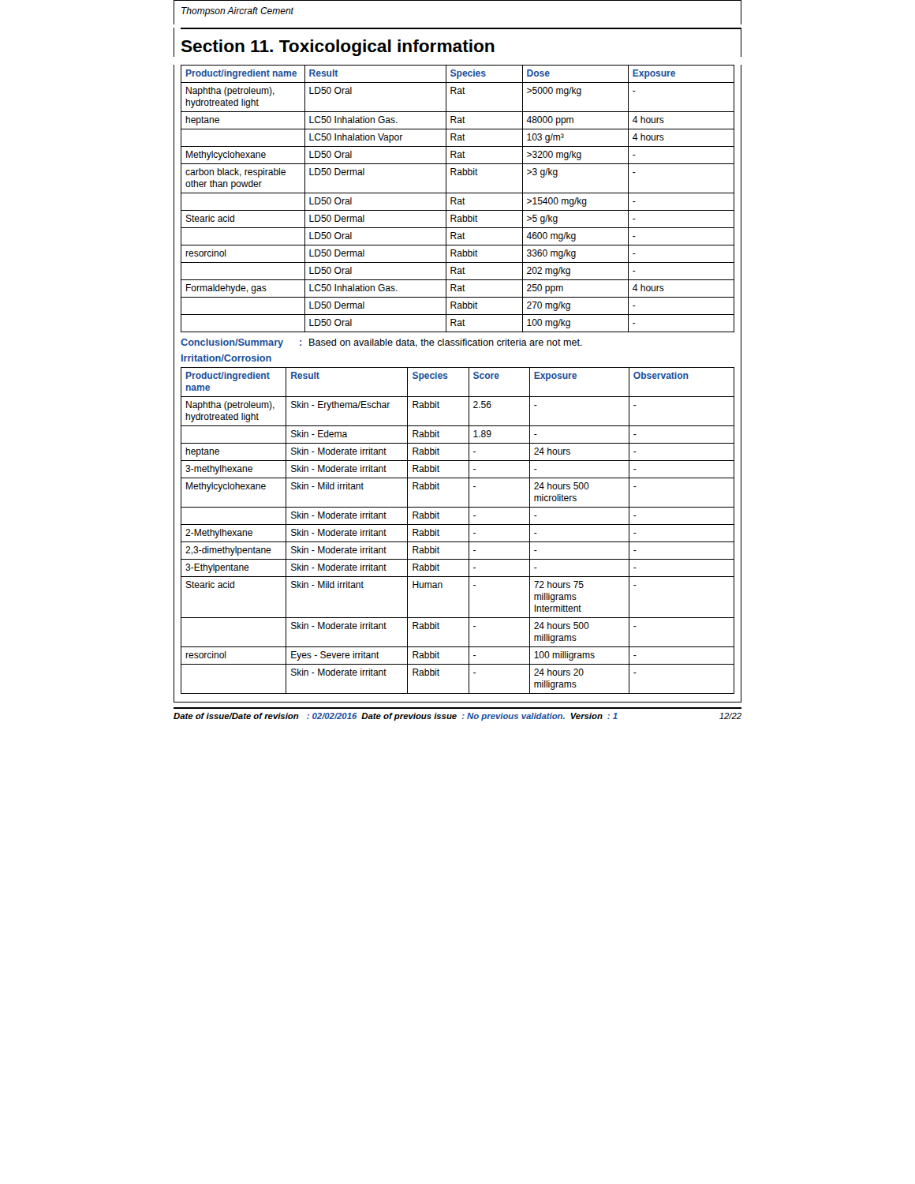Thompson Aircraft Cement
Section 11. Toxicological information
| Product/ingredient name | Result | Species | Dose | Exposure |
| --- | --- | --- | --- | --- |
| Naphtha (petroleum), hydrotreated light | LD50 Oral | Rat | >5000 mg/kg | - |
| heptane | LC50 Inhalation Gas. | Rat | 48000 ppm | 4 hours |
| | LC50 Inhalation Vapor | Rat | 103 g/m³ | 4 hours |
| Methylcyclohexane | LD50 Oral | Rat | >3200 mg/kg | - |
| carbon black, respirable other than powder | LD50 Dermal | Rabbit | >3 g/kg | - |
| | LD50 Oral | Rat | >15400 mg/kg | - |
| Stearic acid | LD50 Dermal | Rabbit | >5 g/kg | - |
| | LD50 Oral | Rat | 4600 mg/kg | - |
| resorcinol | LD50 Dermal | Rabbit | 3360 mg/kg | - |
| | LD50 Oral | Rat | 202 mg/kg | - |
| Formaldehyde, gas | LC50 Inhalation Gas. | Rat | 250 ppm | 4 hours |
| | LD50 Dermal | Rabbit | 270 mg/kg | - |
| | LD50 Oral | Rat | 100 mg/kg | - |
Conclusion/Summary
:
Based on available data, the classification criteria are not met.
Irritation/Corrosion
| Product/ingredient name | Result | Species | Score | Exposure | Observation |
| --- | --- | --- | --- | --- | --- |
| Naphtha (petroleum), hydrotreated light | Skin - Erythema/Eschar | Rabbit | 2.56 | - | - |
| | Skin - Edema | Rabbit | 1.89 | - | - |
| heptane | Skin - Moderate irritant | Rabbit | - | 24 hours | - |
| 3-methylhexane | Skin - Moderate irritant | Rabbit | - | - | - |
| Methylcyclohexane | Skin - Mild irritant | Rabbit | - | 24 hours 500 microliters | - |
| | Skin - Moderate irritant | Rabbit | - | - | - |
| 2-Methylhexane | Skin - Moderate irritant | Rabbit | - | - | - |
| 2,3-dimethylpentane | Skin - Moderate irritant | Rabbit | - | - | - |
| 3-Ethylpentane | Skin - Moderate irritant | Rabbit | - | - | - |
| Stearic acid | Skin - Mild irritant | Human | - | 72 hours 75 milligrams Intermittent | - |
| | Skin - Moderate irritant | Rabbit | - | 24 hours 500 milligrams | - |
| resorcinol | Eyes - Severe irritant | Rabbit | - | 100 milligrams | - |
| | Skin - Moderate irritant | Rabbit | - | 24 hours 20 milligrams | - |
Date of issue/Date of revision
: 02/02/2016 Date of previous issue : No previous validation. Version : 1
12/22